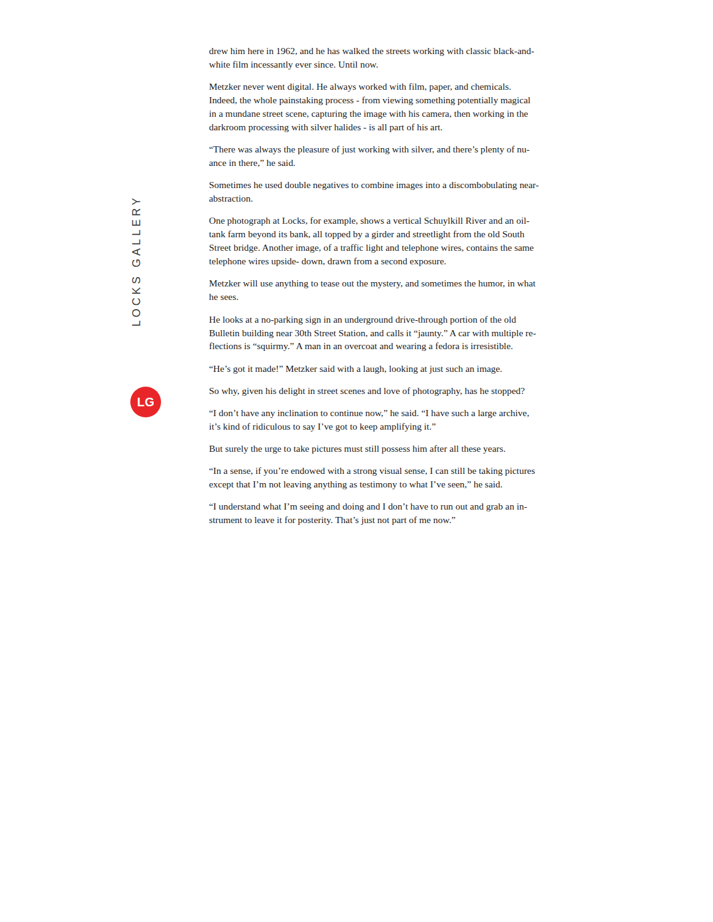LOCKS GALLERY
LG
drew him here in 1962, and he has walked the streets working with classic black-and-white film incessantly ever since. Until now.
Metzker never went digital. He always worked with film, paper, and chemicals. Indeed, the whole painstaking process - from viewing something potentially magical in a mundane street scene, capturing the image with his camera, then working in the darkroom processing with silver halides - is all part of his art.
“There was always the pleasure of just working with silver, and there’s plenty of nuance in there,” he said.
Sometimes he used double negatives to combine images into a discombobulating near-abstraction.
One photograph at Locks, for example, shows a vertical Schuylkill River and an oil-tank farm beyond its bank, all topped by a girder and streetlight from the old South Street bridge. Another image, of a traffic light and telephone wires, contains the same telephone wires upside- down, drawn from a second exposure.
Metzker will use anything to tease out the mystery, and sometimes the humor, in what he sees.
He looks at a no-parking sign in an underground drive-through portion of the old Bulletin building near 30th Street Station, and calls it “jaunty.” A car with multiple reflections is “squirmy.” A man in an overcoat and wearing a fedora is irresistible.
“He’s got it made!” Metzker said with a laugh, looking at just such an image.
So why, given his delight in street scenes and love of photography, has he stopped?
“I don’t have any inclination to continue now,” he said. “I have such a large archive, it’s kind of ridiculous to say I’ve got to keep amplifying it.”
But surely the urge to take pictures must still possess him after all these years.
“In a sense, if you’re endowed with a strong visual sense, I can still be taking pictures except that I’m not leaving anything as testimony to what I’ve seen,” he said.
“I understand what I’m seeing and doing and I don’t have to run out and grab an instrument to leave it for posterity. That’s just not part of me now.”